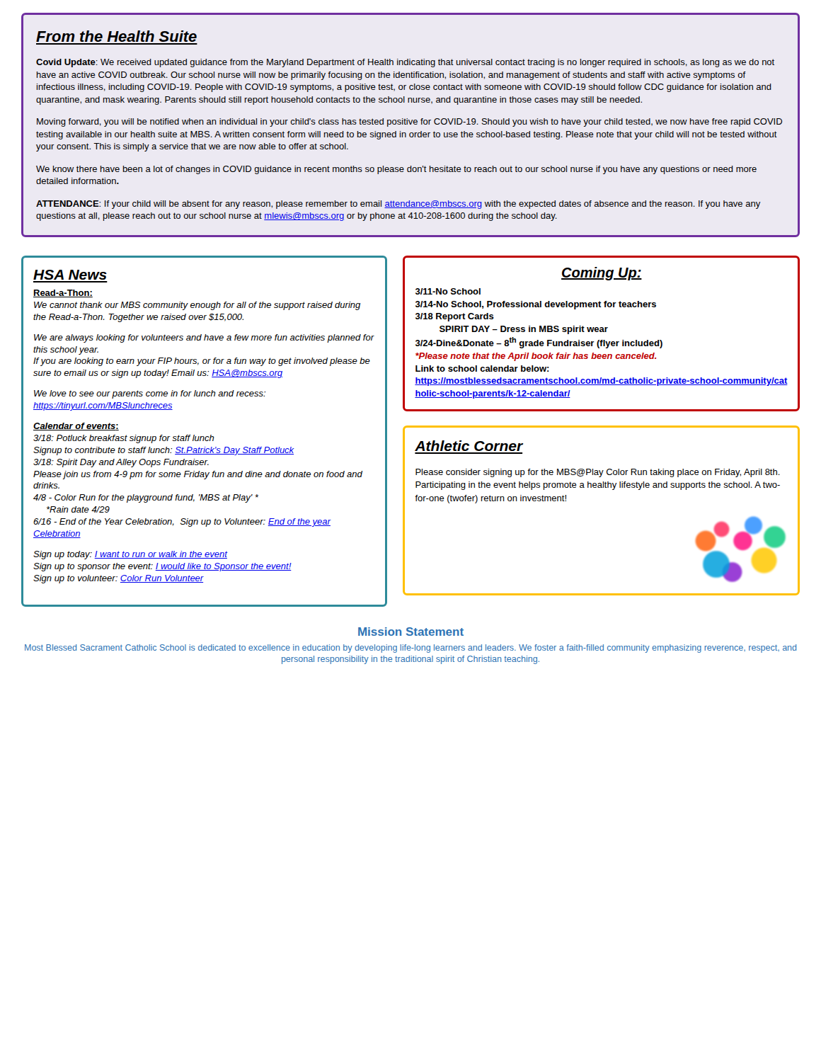From the Health Suite
Covid Update: We received updated guidance from the Maryland Department of Health indicating that universal contact tracing is no longer required in schools, as long as we do not have an active COVID outbreak. Our school nurse will now be primarily focusing on the identification, isolation, and management of students and staff with active symptoms of infectious illness, including COVID-19. People with COVID-19 symptoms, a positive test, or close contact with someone with COVID-19 should follow CDC guidance for isolation and quarantine, and mask wearing. Parents should still report household contacts to the school nurse, and quarantine in those cases may still be needed.
Moving forward, you will be notified when an individual in your child's class has tested positive for COVID-19. Should you wish to have your child tested, we now have free rapid COVID testing available in our health suite at MBS. A written consent form will need to be signed in order to use the school-based testing. Please note that your child will not be tested without your consent. This is simply a service that we are now able to offer at school.
We know there have been a lot of changes in COVID guidance in recent months so please don't hesitate to reach out to our school nurse if you have any questions or need more detailed information.
ATTENDANCE: If your child will be absent for any reason, please remember to email attendance@mbscs.org with the expected dates of absence and the reason. If you have any questions at all, please reach out to our school nurse at mlewis@mbscs.org or by phone at 410-208-1600 during the school day.
HSA News
Read-a-Thon:
We cannot thank our MBS community enough for all of the support raised during the Read-a-Thon. Together we raised over $15,000.
We are always looking for volunteers and have a few more fun activities planned for this school year.
If you are looking to earn your FIP hours, or for a fun way to get involved please be sure to email us or sign up today! Email us: HSA@mbscs.org
We love to see our parents come in for lunch and recess: https://tinyurl.com/MBSlunchreces
Calendar of events:
3/18: Potluck breakfast signup for staff lunch
Signup to contribute to staff lunch: St.Patrick's Day Staff Potluck
3/18: Spirit Day and Alley Oops Fundraiser.
Please join us from 4-9 pm for some Friday fun and dine and donate on food and drinks.
4/8 - Color Run for the playground fund, 'MBS at Play' *
*Rain date 4/29
6/16 - End of the Year Celebration, Sign up to Volunteer: End of the year Celebration
Sign up today: I want to run or walk in the event
Sign up to sponsor the event: I would like to Sponsor the event!
Sign up to volunteer: Color Run Volunteer
Coming Up:
3/11-No School
3/14-No School, Professional development for teachers
3/18 Report Cards
SPIRIT DAY – Dress in MBS spirit wear
3/24-Dine&Donate – 8th grade Fundraiser (flyer included)
*Please note that the April book fair has been canceled.
Link to school calendar below:
https://mostblessedsacramentschool.com/md-catholic-private-school-community/catholic-school-parents/k-12-calendar/
Athletic Corner
Please consider signing up for the MBS@Play Color Run taking place on Friday, April 8th. Participating in the event helps promote a healthy lifestyle and supports the school. A two-for-one (twofer) return on investment!
Mission Statement
Most Blessed Sacrament Catholic School is dedicated to excellence in education by developing life-long learners and leaders. We foster a faith-filled community emphasizing reverence, respect, and personal responsibility in the traditional spirit of Christian teaching.